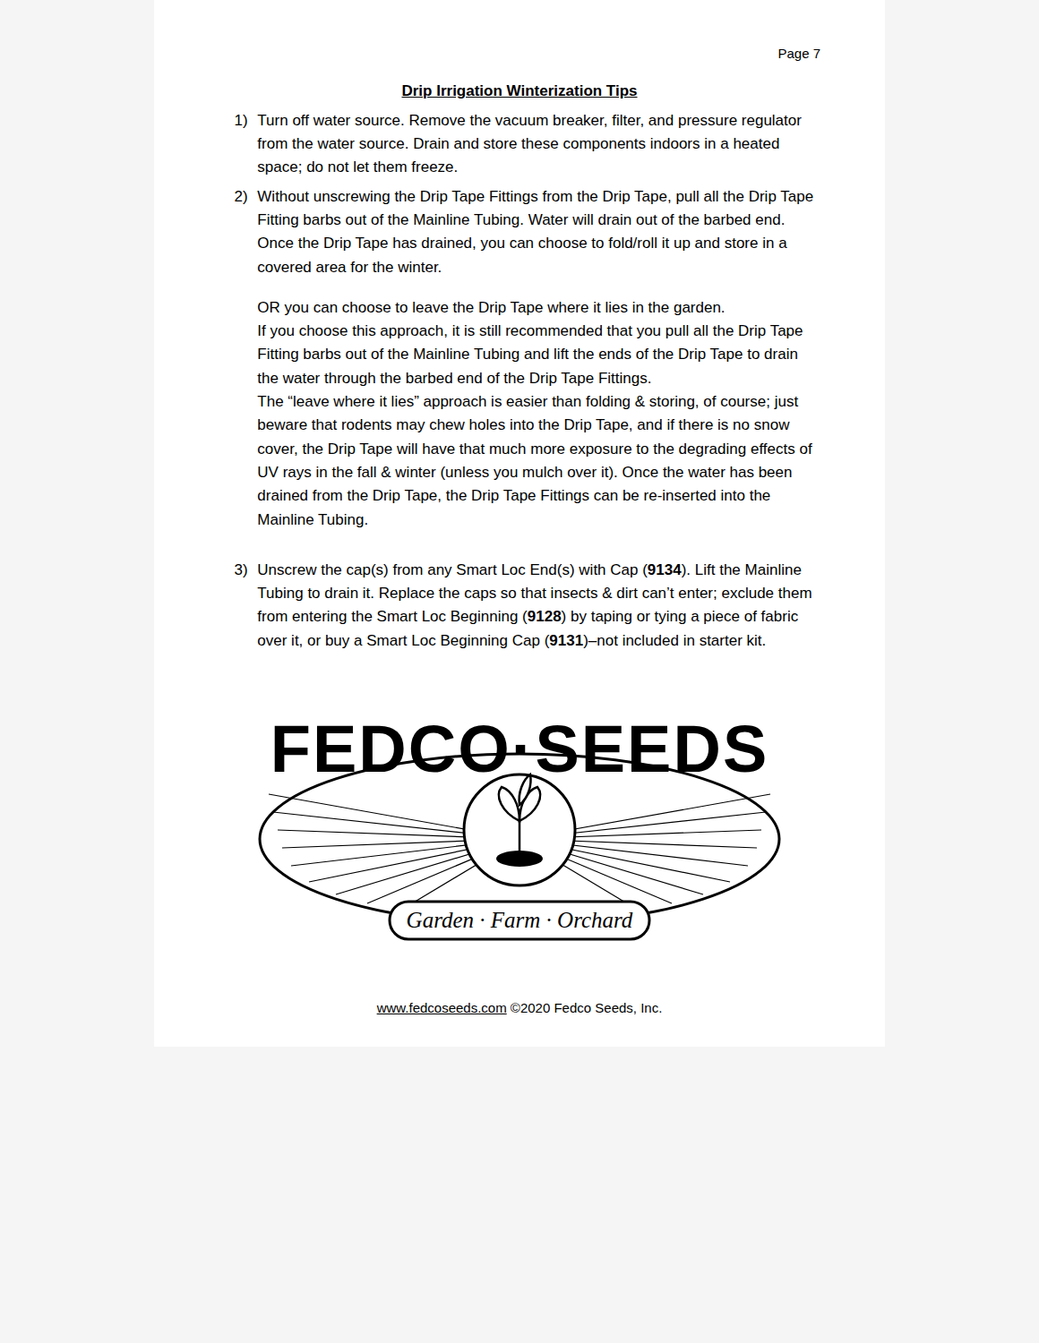Page 7
Drip Irrigation Winterization Tips
Turn off water source. Remove the vacuum breaker, filter, and pressure regulator from the water source. Drain and store these components indoors in a heated space; do not let them freeze.
Without unscrewing the Drip Tape Fittings from the Drip Tape, pull all the Drip Tape Fitting barbs out of the Mainline Tubing. Water will drain out of the barbed end. Once the Drip Tape has drained, you can choose to fold/roll it up and store in a covered area for the winter.
OR you can choose to leave the Drip Tape where it lies in the garden.
If you choose this approach, it is still recommended that you pull all the Drip Tape Fitting barbs out of the Mainline Tubing and lift the ends of the Drip Tape to drain the water through the barbed end of the Drip Tape Fittings.
The “leave where it lies” approach is easier than folding & storing, of course; just beware that rodents may chew holes into the Drip Tape, and if there is no snow cover, the Drip Tape will have that much more exposure to the degrading effects of UV rays in the fall & winter (unless you mulch over it). Once the water has been drained from the Drip Tape, the Drip Tape Fittings can be re-inserted into the Mainline Tubing.
Unscrew the cap(s) from any Smart Loc End(s) with Cap (9134). Lift the Mainline Tubing to drain it. Replace the caps so that insects & dirt can’t enter; exclude them from entering the Smart Loc Beginning (9128) by taping or tying a piece of fabric over it, or buy a Smart Loc Beginning Cap (9131)–not included in starter kit.
Fedco Seeds logo Fedco Seeds, Garden · Farm · Orchard, with a seedling and sunburst rays FEDCO·SEEDS Garden · Farm · Orchard
www.fedcoseeds.com ©2020 Fedco Seeds, Inc.